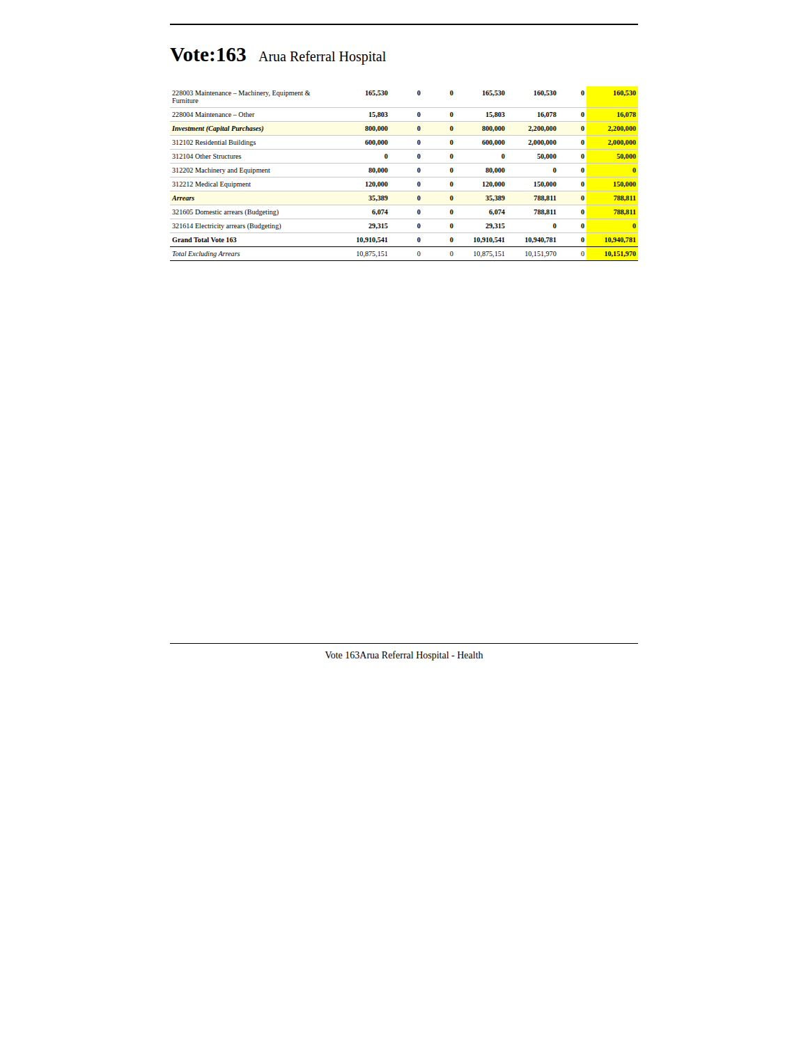Vote:163 Arua Referral Hospital
| 228003 Maintenance – Machinery, Equipment & Furniture | 165,530 | 0 | 0 | 165,530 | 160,530 | 0 | 160,530 |
| 228004 Maintenance – Other | 15,803 | 0 | 0 | 15,803 | 16,078 | 0 | 16,078 |
| Investment (Capital Purchases) | 800,000 | 0 | 0 | 800,000 | 2,200,000 | 0 | 2,200,000 |
| 312102 Residential Buildings | 600,000 | 0 | 0 | 600,000 | 2,000,000 | 0 | 2,000,000 |
| 312104 Other Structures | 0 | 0 | 0 | 0 | 50,000 | 0 | 50,000 |
| 312202 Machinery and Equipment | 80,000 | 0 | 0 | 80,000 | 0 | 0 | 0 |
| 312212 Medical Equipment | 120,000 | 0 | 0 | 120,000 | 150,000 | 0 | 150,000 |
| Arrears | 35,389 | 0 | 0 | 35,389 | 788,811 | 0 | 788,811 |
| 321605 Domestic arrears (Budgeting) | 6,074 | 0 | 0 | 6,074 | 788,811 | 0 | 788,811 |
| 321614 Electricity arrears (Budgeting) | 29,315 | 0 | 0 | 29,315 | 0 | 0 | 0 |
| Grand Total Vote 163 | 10,910,541 | 0 | 0 | 10,910,541 | 10,940,781 | 0 | 10,940,781 |
| Total Excluding Arrears | 10,875,151 | 0 | 0 | 10,875,151 | 10,151,970 | 0 | 10,151,970 |
Vote 163Arua Referral Hospital - Health